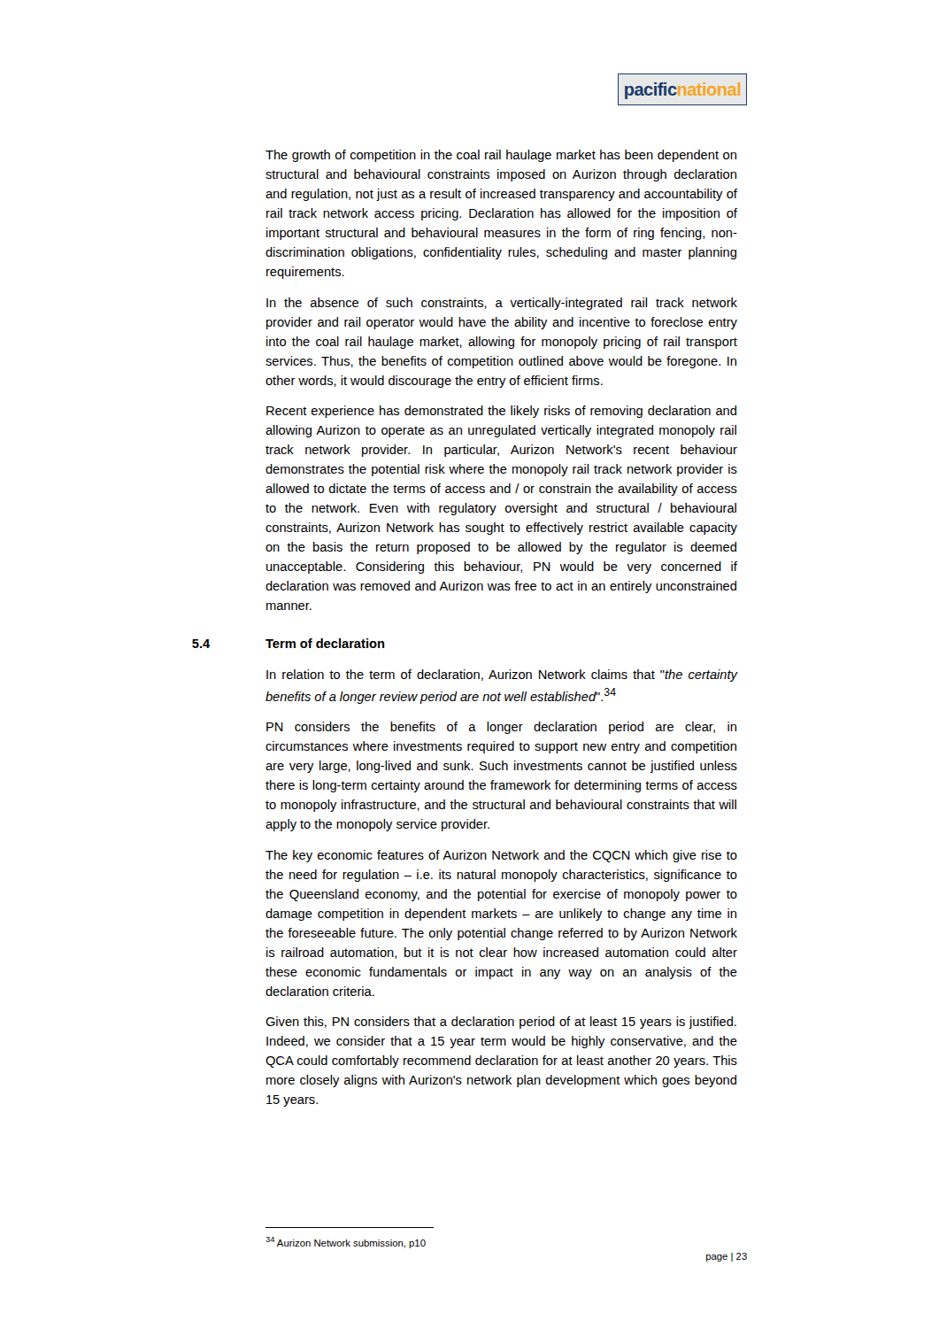pacific national
The growth of competition in the coal rail haulage market has been dependent on structural and behavioural constraints imposed on Aurizon through declaration and regulation, not just as a result of increased transparency and accountability of rail track network access pricing. Declaration has allowed for the imposition of important structural and behavioural measures in the form of ring fencing, non-discrimination obligations, confidentiality rules, scheduling and master planning requirements.
In the absence of such constraints, a vertically-integrated rail track network provider and rail operator would have the ability and incentive to foreclose entry into the coal rail haulage market, allowing for monopoly pricing of rail transport services. Thus, the benefits of competition outlined above would be foregone. In other words, it would discourage the entry of efficient firms.
Recent experience has demonstrated the likely risks of removing declaration and allowing Aurizon to operate as an unregulated vertically integrated monopoly rail track network provider. In particular, Aurizon Network's recent behaviour demonstrates the potential risk where the monopoly rail track network provider is allowed to dictate the terms of access and / or constrain the availability of access to the network. Even with regulatory oversight and structural / behavioural constraints, Aurizon Network has sought to effectively restrict available capacity on the basis the return proposed to be allowed by the regulator is deemed unacceptable. Considering this behaviour, PN would be very concerned if declaration was removed and Aurizon was free to act in an entirely unconstrained manner.
5.4 Term of declaration
In relation to the term of declaration, Aurizon Network claims that "the certainty benefits of a longer review period are not well established".34
PN considers the benefits of a longer declaration period are clear, in circumstances where investments required to support new entry and competition are very large, long-lived and sunk. Such investments cannot be justified unless there is long-term certainty around the framework for determining terms of access to monopoly infrastructure, and the structural and behavioural constraints that will apply to the monopoly service provider.
The key economic features of Aurizon Network and the CQCN which give rise to the need for regulation – i.e. its natural monopoly characteristics, significance to the Queensland economy, and the potential for exercise of monopoly power to damage competition in dependent markets – are unlikely to change any time in the foreseeable future. The only potential change referred to by Aurizon Network is railroad automation, but it is not clear how increased automation could alter these economic fundamentals or impact in any way on an analysis of the declaration criteria.
Given this, PN considers that a declaration period of at least 15 years is justified. Indeed, we consider that a 15 year term would be highly conservative, and the QCA could comfortably recommend declaration for at least another 20 years. This more closely aligns with Aurizon's network plan development which goes beyond 15 years.
34 Aurizon Network submission, p10
page | 23